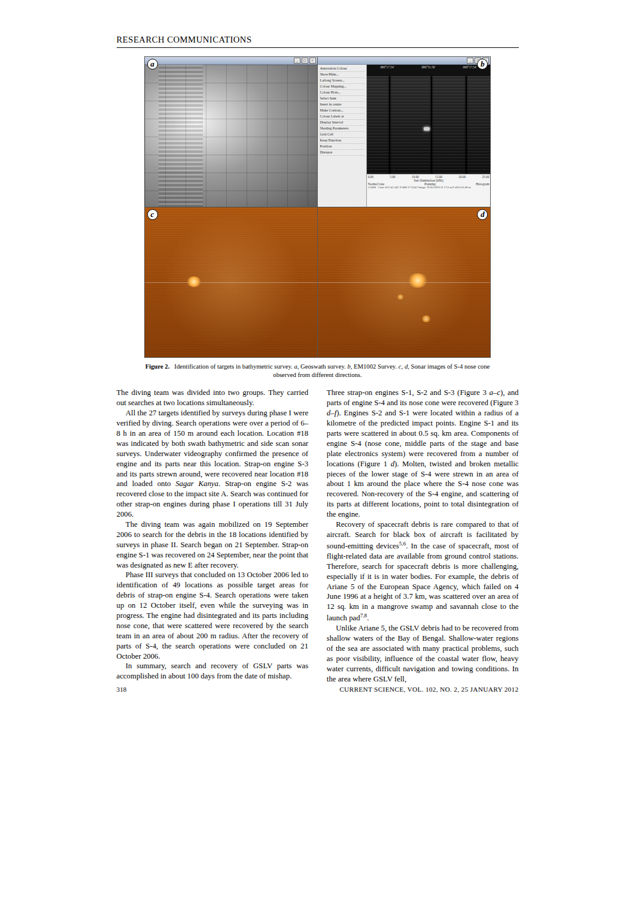RESEARCH COMMUNICATIONS
a
_
□
×
b
_
□
×
Annotation Colour
Show/Hide...
Latlong Screen...
Colour Mapping...
Colour Plots...
Select Item
Insert in centre
Make Contour...
Colour Labels at
Display Interval
Shading Parameters
Grid Cell
Keep Function
Position
Distance
080°17.54′080°31.50′080°17.54′
0.005.0010.0015.0020.0025.00
Sun illumination (kHz)
Normal Line Planning Histogram
1:5000 Cont: 013°41.245′ E 080°17.2545′ Image: N 013.6915 E 17.6 m E 4235.61.86 m
c
d
Figure 2. Identification of targets in bathymetric survey. a, Geoswath survey. b, EM1002 Survey. c, d, Sonar images of S-4 nose cone observed from different directions.
The diving team was divided into two groups. They carried out searches at two locations simultaneously.
All the 27 targets identified by surveys during phase I were verified by diving. Search operations were over a period of 6–8 h in an area of 150 m around each location. Location #18 was indicated by both swath bathymetric and side scan sonar surveys. Underwater videography confirmed the presence of engine and its parts near this location. Strap-on engine S-3 and its parts strewn around, were recovered near location #18 and loaded onto Sagar Kanya. Strap-on engine S-2 was recovered close to the impact site A. Search was continued for other strap-on engines during phase I operations till 31 July 2006.
The diving team was again mobilized on 19 September 2006 to search for the debris in the 18 locations identified by surveys in phase II. Search began on 21 September. Strap-on engine S-1 was recovered on 24 September, near the point that was designated as new E after recovery.
Phase III surveys that concluded on 13 October 2006 led to identification of 49 locations as possible target areas for debris of strap-on engine S-4. Search operations were taken up on 12 October itself, even while the surveying was in progress. The engine had disintegrated and its parts including nose cone, that were scattered were recovered by the search team in an area of about 200 m radius. After the recovery of parts of S-4, the search operations were concluded on 21 October 2006.
In summary, search and recovery of GSLV parts was accomplished in about 100 days from the date of mishap.
Three strap-on engines S-1, S-2 and S-3 (Figure 3 a–c), and parts of engine S-4 and its nose cone were recovered (Figure 3 d–f). Engines S-2 and S-1 were located within a radius of a kilometre of the predicted impact points. Engine S-1 and its parts were scattered in about 0.5 sq. km area. Components of engine S-4 (nose cone, middle parts of the stage and base plate electronics system) were recovered from a number of locations (Figure 1 d). Molten, twisted and broken metallic pieces of the lower stage of S-4 were strewn in an area of about 1 km around the place where the S-4 nose cone was recovered. Non-recovery of the S-4 engine, and scattering of its parts at different locations, point to total disintegration of the engine.
Recovery of spacecraft debris is rare compared to that of aircraft. Search for black box of aircraft is facilitated by sound-emitting devices5,6. In the case of spacecraft, most of flight-related data are available from ground control stations. Therefore, search for spacecraft debris is more challenging, especially if it is in water bodies. For example, the debris of Ariane 5 of the European Space Agency, which failed on 4 June 1996 at a height of 3.7 km, was scattered over an area of 12 sq. km in a mangrove swamp and savannah close to the launch pad7,8.
Unlike Ariane 5, the GSLV debris had to be recovered from shallow waters of the Bay of Bengal. Shallow-water regions of the sea are associated with many practical problems, such as poor visibility, influence of the coastal water flow, heavy water currents, difficult navigation and towing conditions. In the area where GSLV fell,
318
CURRENT SCIENCE, VOL. 102, NO. 2, 25 JANUARY 2012